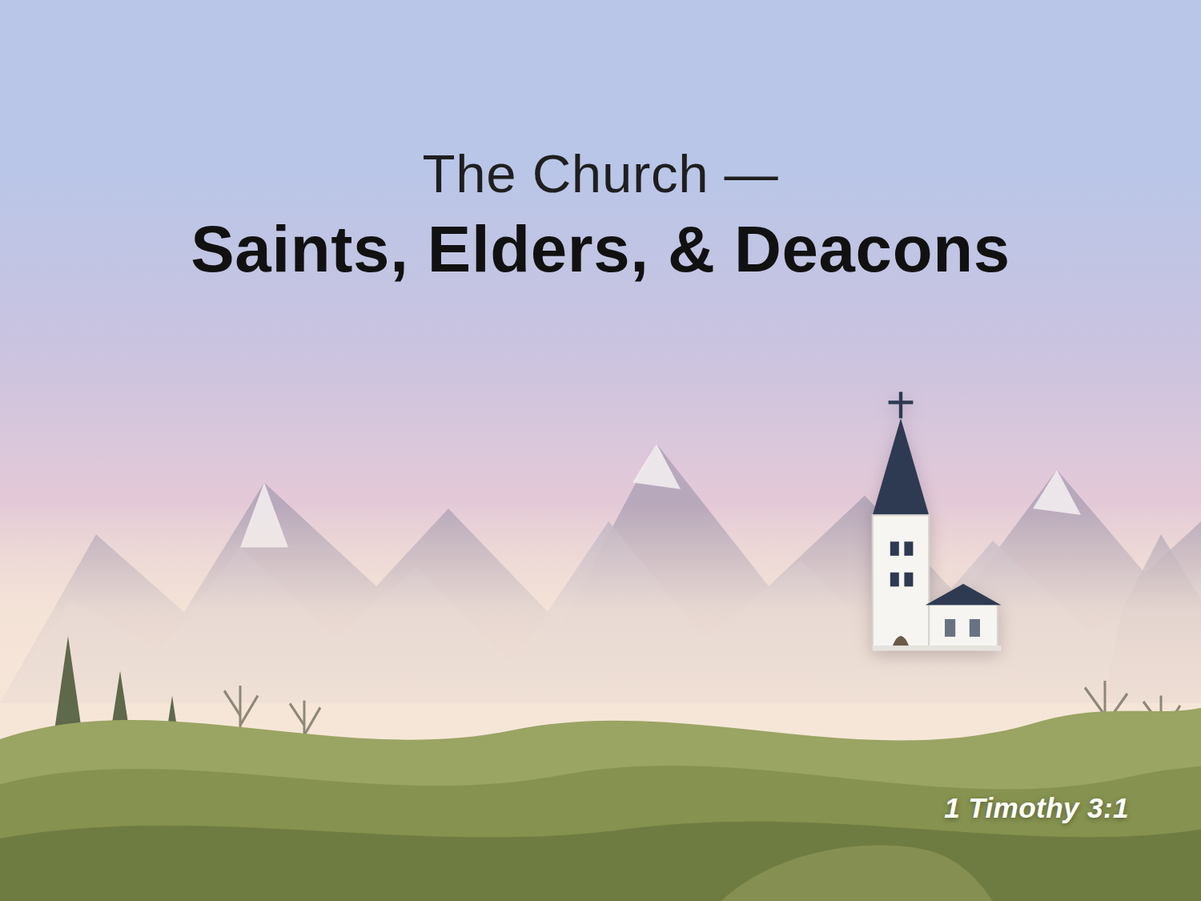The Church — Saints, Elders, & Deacons
1 Timothy 3:1